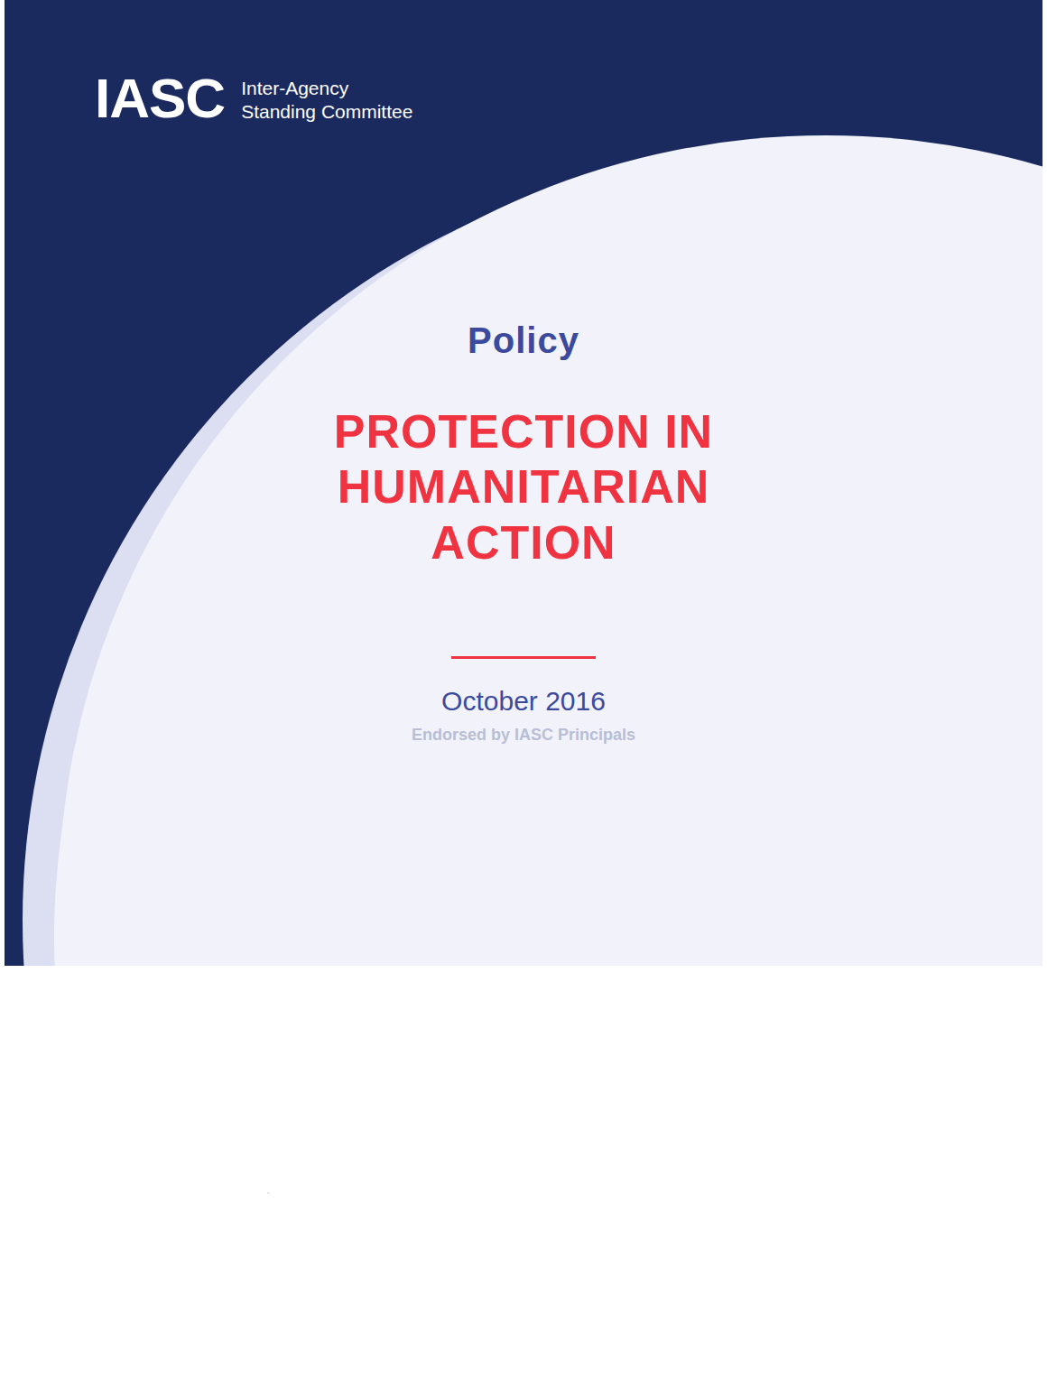IASC Inter-Agency
Standing Committee
Policy
PROTECTION IN HUMANITARIAN ACTION
October 2016
Endorsed by IASC Principals
`